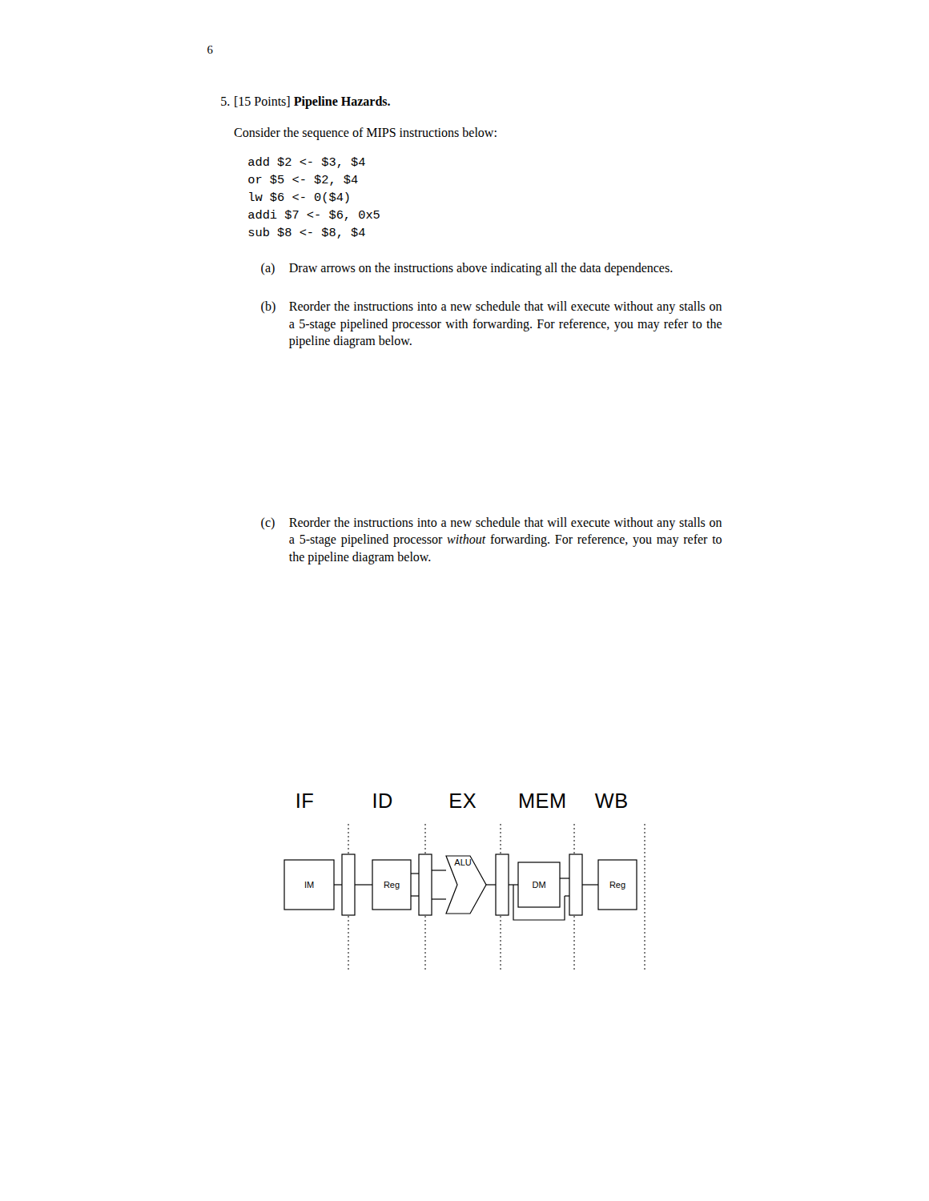6
5.
[15 Points] Pipeline Hazards.
Consider the sequence of MIPS instructions below:
add $2 <- $3, $4
or $5 <- $2, $4
lw $6 <- 0($4)
addi $7 <- $6, 0x5
sub $8 <- $8, $4
(a)
Draw arrows on the instructions above indicating all the data dependences.
(b)
Reorder the instructions into a new schedule that will execute without any stalls on a 5-stage pipelined processor with forwarding. For reference, you may refer to the pipeline diagram below.
(c)
Reorder the instructions into a new schedule that will execute without any stalls on a 5-stage pipelined processor without forwarding. For reference, you may refer to the pipeline diagram below.
IF ID EX MEM WB
IM Reg ALU DM Reg